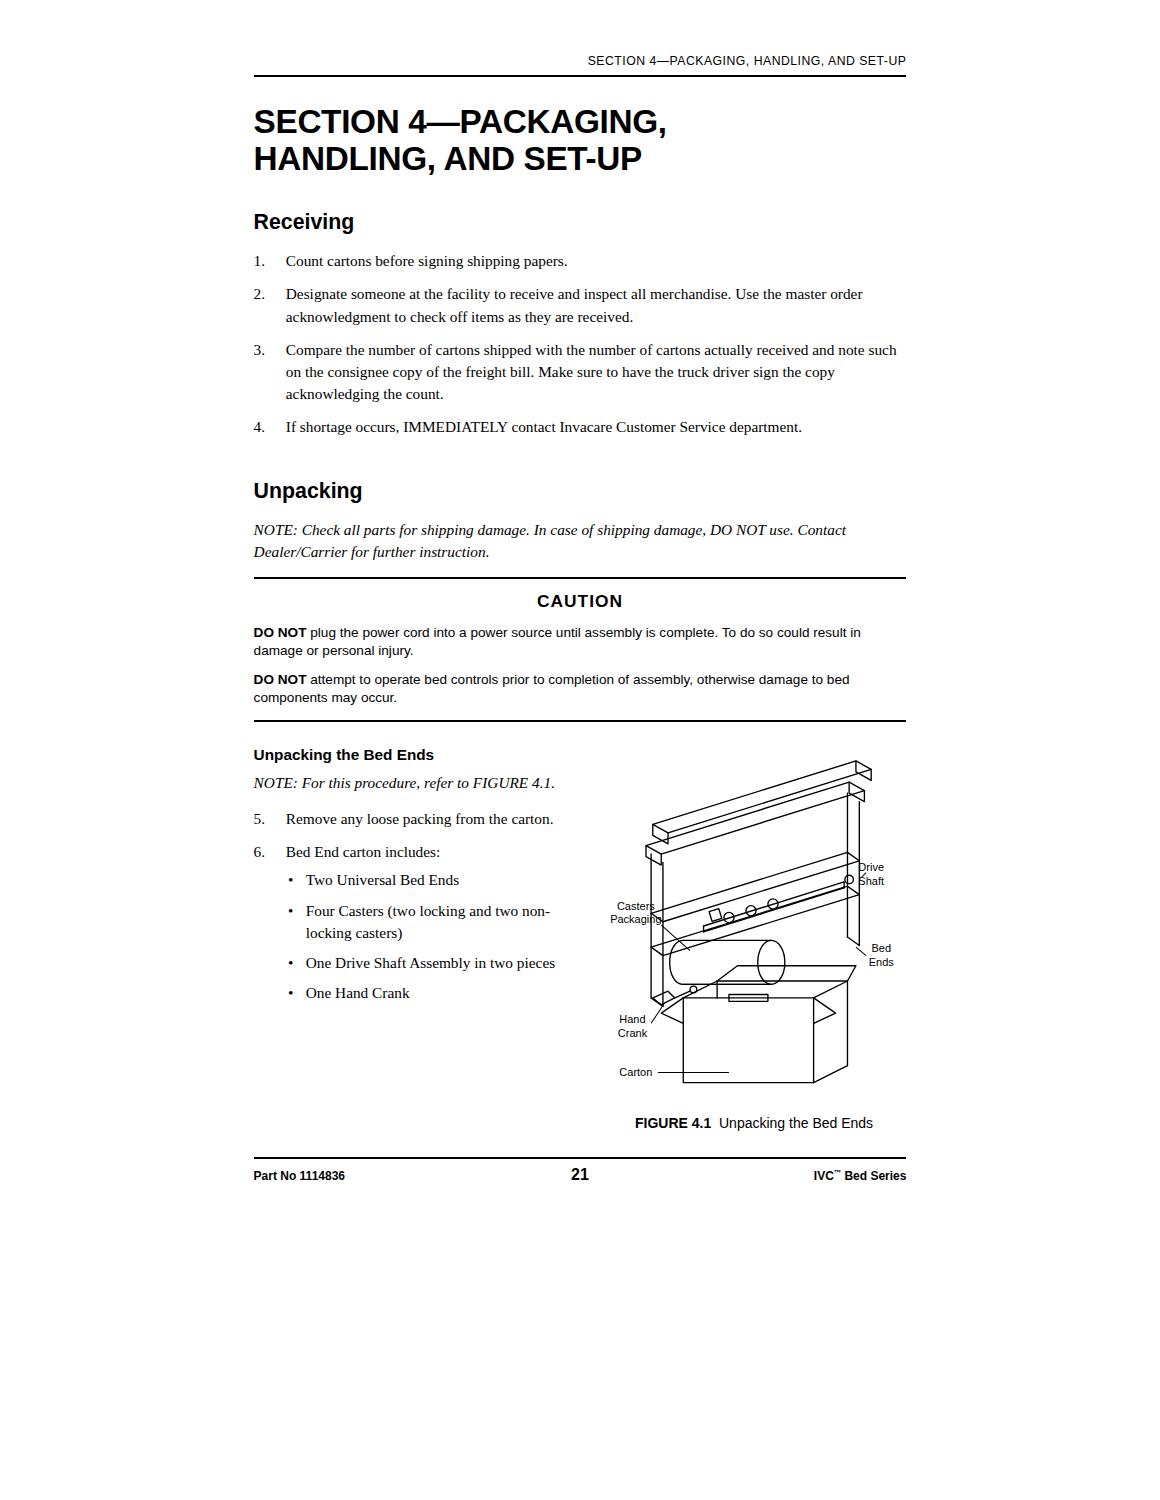SECTION 4—PACKAGING, HANDLING, AND SET-UP
SECTION 4—PACKAGING,
HANDLING, AND SET-UP
Receiving
1. Count cartons before signing shipping papers.
2. Designate someone at the facility to receive and inspect all merchandise. Use the master order acknowledgment to check off items as they are received.
3. Compare the number of cartons shipped with the number of cartons actually received and note such on the consignee copy of the freight bill. Make sure to have the truck driver sign the copy acknowledging the count.
4. If shortage occurs, IMMEDIATELY contact Invacare Customer Service department.
Unpacking
NOTE: Check all parts for shipping damage. In case of shipping damage, DO NOT use. Contact Dealer/Carrier for further instruction.
CAUTION
DO NOT plug the power cord into a power source until assembly is complete. To do so could result in damage or personal injury.
DO NOT attempt to operate bed controls prior to completion of assembly, otherwise damage to bed components may occur.
Unpacking the Bed Ends
NOTE: For this procedure, refer to FIGURE 4.1.
5. Remove any loose packing from the carton.
6. Bed End carton includes:
Two Universal Bed Ends
Four Casters (two locking and two non-locking casters)
One Drive Shaft Assembly in two pieces
One Hand Crank
Drive Shaft Casters Packaging Bed Ends Hand Crank Carton
FIGURE 4.1 Unpacking the Bed Ends
Part No 1114836
21
IVC™ Bed Series